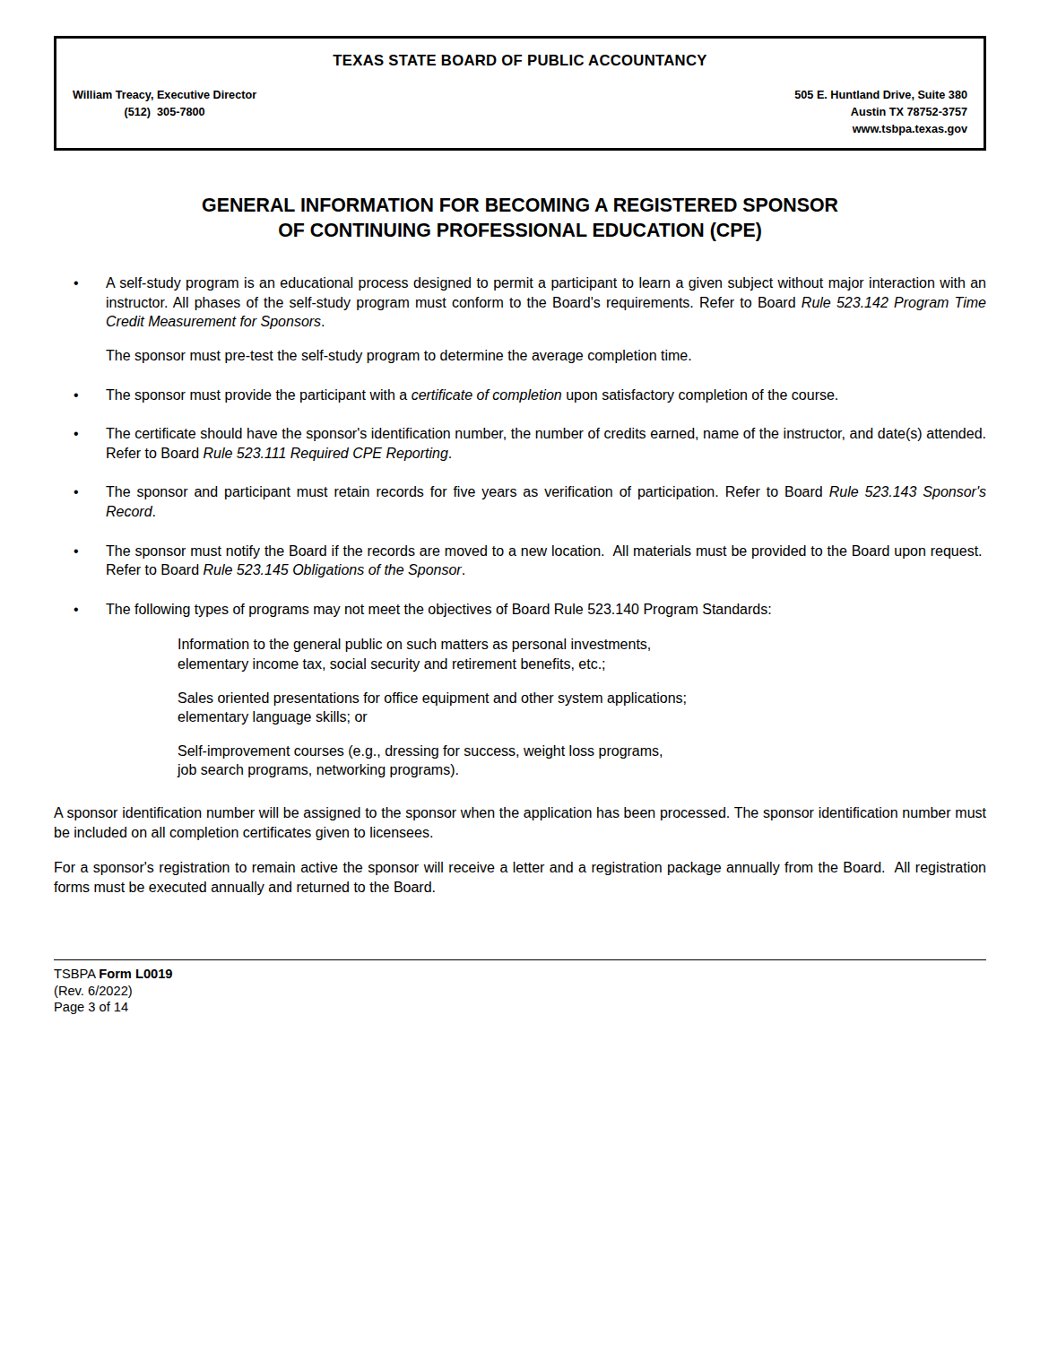TEXAS STATE BOARD OF PUBLIC ACCOUNTANCY
William Treacy, Executive Director
(512) 305-7800
505 E. Huntland Drive, Suite 380
Austin TX 78752-3757
www.tsbpa.texas.gov
GENERAL INFORMATION FOR BECOMING A REGISTERED SPONSOR
OF CONTINUING PROFESSIONAL EDUCATION (CPE)
A self-study program is an educational process designed to permit a participant to learn a given subject without major interaction with an instructor. All phases of the self-study program must conform to the Board's requirements. Refer to Board Rule 523.142 Program Time Credit Measurement for Sponsors.
The sponsor must pre-test the self-study program to determine the average completion time.
The sponsor must provide the participant with a certificate of completion upon satisfactory completion of the course.
The certificate should have the sponsor's identification number, the number of credits earned, name of the instructor, and date(s) attended. Refer to Board Rule 523.111 Required CPE Reporting.
The sponsor and participant must retain records for five years as verification of participation. Refer to Board Rule 523.143 Sponsor's Record.
The sponsor must notify the Board if the records are moved to a new location. All materials must be provided to the Board upon request. Refer to Board Rule 523.145 Obligations of the Sponsor.
The following types of programs may not meet the objectives of Board Rule 523.140 Program Standards:
Information to the general public on such matters as personal investments,
elementary income tax, social security and retirement benefits, etc.;
Sales oriented presentations for office equipment and other system applications;
elementary language skills; or
Self-improvement courses (e.g., dressing for success, weight loss programs,
job search programs, networking programs).
A sponsor identification number will be assigned to the sponsor when the application has been processed. The sponsor identification number must be included on all completion certificates given to licensees.
For a sponsor's registration to remain active the sponsor will receive a letter and a registration package annually from the Board. All registration forms must be executed annually and returned to the Board.
TSBPA Form L0019
(Rev. 6/2022)
Page 3 of 14